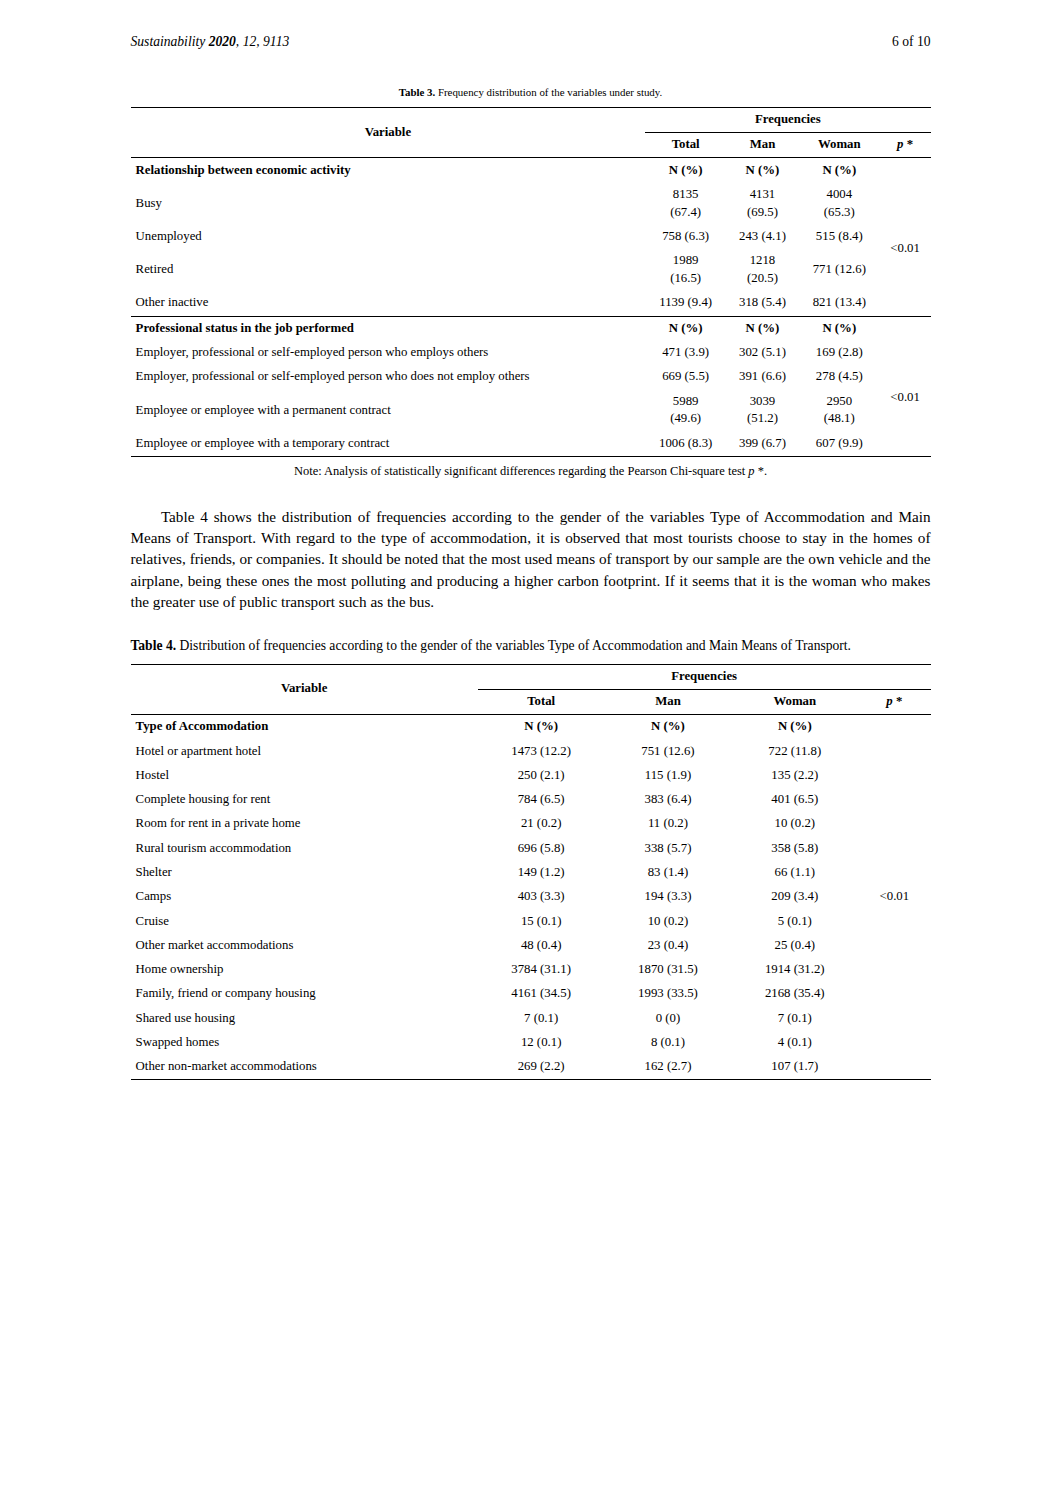Sustainability 2020, 12, 9113
6 of 10
Table 3. Frequency distribution of the variables under study.
| Variable | Frequencies |
| --- | --- |
| Total | Man | Woman | p * |
| Relationship between economic activity | N (%) | N (%) | N (%) | |
| Busy | 8135 (67.4) | 4131 (69.5) | 4004 (65.3) | <0.01 |
| Unemployed | 758 (6.3) | 243 (4.1) | 515 (8.4) |
| Retired | 1989 (16.5) | 1218 (20.5) | 771 (12.6) |
| Other inactive | 1139 (9.4) | 318 (5.4) | 821 (13.4) |
| Professional status in the job performed | N (%) | N (%) | N (%) | |
| Employer, professional or self-employed person who employs others | 471 (3.9) | 302 (5.1) | 169 (2.8) | <0.01 |
| Employer, professional or self-employed person who does not employ others | 669 (5.5) | 391 (6.6) | 278 (4.5) |
| Employee or employee with a permanent contract | 5989 (49.6) | 3039 (51.2) | 2950 (48.1) |
| Employee or employee with a temporary contract | 1006 (8.3) | 399 (6.7) | 607 (9.9) |
Note: Analysis of statistically significant differences regarding the Pearson Chi-square test p *.
Table 4 shows the distribution of frequencies according to the gender of the variables Type of Accommodation and Main Means of Transport. With regard to the type of accommodation, it is observed that most tourists choose to stay in the homes of relatives, friends, or companies. It should be noted that the most used means of transport by our sample are the own vehicle and the airplane, being these ones the most polluting and producing a higher carbon footprint. If it seems that it is the woman who makes the greater use of public transport such as the bus.
Table 4. Distribution of frequencies according to the gender of the variables Type of Accommodation and Main Means of Transport.
| Variable | Frequencies |
| --- | --- |
| Total | Man | Woman | p * |
| Type of Accommodation | N (%) | N (%) | N (%) | |
| Hotel or apartment hotel | 1473 (12.2) | 751 (12.6) | 722 (11.8) | <0.01 |
| Hostel | 250 (2.1) | 115 (1.9) | 135 (2.2) |
| Complete housing for rent | 784 (6.5) | 383 (6.4) | 401 (6.5) |
| Room for rent in a private home | 21 (0.2) | 11 (0.2) | 10 (0.2) |
| Rural tourism accommodation | 696 (5.8) | 338 (5.7) | 358 (5.8) |
| Shelter | 149 (1.2) | 83 (1.4) | 66 (1.1) |
| Camps | 403 (3.3) | 194 (3.3) | 209 (3.4) |
| Cruise | 15 (0.1) | 10 (0.2) | 5 (0.1) |
| Other market accommodations | 48 (0.4) | 23 (0.4) | 25 (0.4) |
| Home ownership | 3784 (31.1) | 1870 (31.5) | 1914 (31.2) |
| Family, friend or company housing | 4161 (34.5) | 1993 (33.5) | 2168 (35.4) |
| Shared use housing | 7 (0.1) | 0 (0) | 7 (0.1) |
| Swapped homes | 12 (0.1) | 8 (0.1) | 4 (0.1) |
| Other non-market accommodations | 269 (2.2) | 162 (2.7) | 107 (1.7) | |